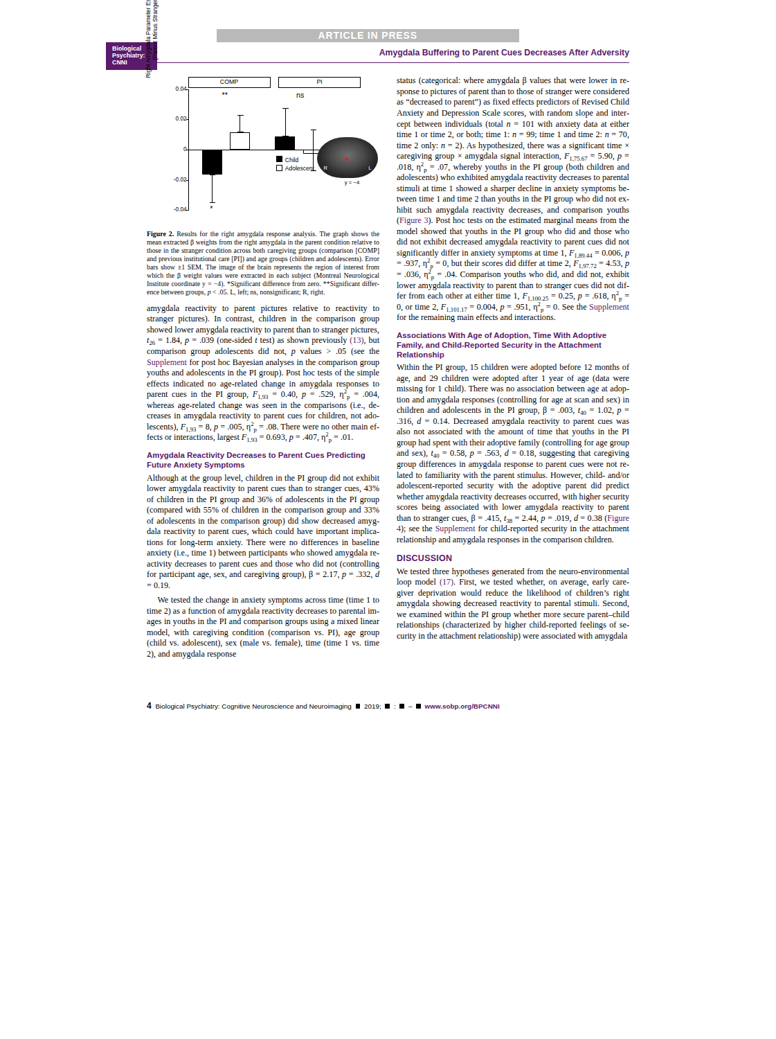ARTICLE IN PRESS
Biological
Psychiatry:
CNNI
Amygdala Buffering to Parent Cues Decreases After Adversity
COMP
PI
Right Amygdala Parameter Estimates
(Parent Minus Stranger)
0.04
0.02
0
-0.02
-0.04
*
**
ns
Child
Adolescent
R
L
y = −4
Figure 2. Results for the right amygdala response analysis. The graph shows the mean extracted β weights from the right amygdala in the parent condition relative to those in the stranger condition across both caregiving groups (comparison [COMP] and previous institutional care [PI]) and age groups (children and adolescents). Error bars show ±1 SEM. The image of the brain represents the region of interest from which the β weight values were extracted in each subject (Montreal Neurological Institute coordinate y = −4). *Significant difference from zero. **Significant difference between groups, p < .05. L, left; ns, nonsignificant; R, right.
amygdala reactivity to parent pictures relative to reactivity to stranger pictures). In contrast, children in the comparison group showed lower amygdala reactivity to parent than to stranger pictures, t26 = 1.84, p = .039 (one-sided t test) as shown previously (13), but comparison group adolescents did not, p values > .05 (see the Supplement for post hoc Bayesian analyses in the comparison group youths and adolescents in the PI group). Post hoc tests of the simple effects indicated no age-related change in amygdala responses to parent cues in the PI group, F1,93 = 0.40, p = .529, η2p = .004, whereas age-related change was seen in the comparisons (i.e., decreases in amygdala reactivity to parent cues for children, not adolescents), F1,93 = 8, p = .005, η2p = .08. There were no other main effects or interactions, largest F1,93 = 0.693, p = .407, η2p = .01.
Amygdala Reactivity Decreases to Parent Cues Predicting Future Anxiety Symptoms
Although at the group level, children in the PI group did not exhibit lower amygdala reactivity to parent cues than to stranger cues, 43% of children in the PI group and 36% of adolescents in the PI group (compared with 55% of children in the comparison group and 33% of adolescents in the comparison group) did show decreased amygdala reactivity to parent cues, which could have important implications for long-term anxiety. There were no differences in baseline anxiety (i.e., time 1) between participants who showed amygdala reactivity decreases to parent cues and those who did not (controlling for participant age, sex, and caregiving group), β = 2.17, p = .332, d = 0.19.
We tested the change in anxiety symptoms across time (time 1 to time 2) as a function of amygdala reactivity decreases to parental images in youths in the PI and comparison groups using a mixed linear model, with caregiving condition (comparison vs. PI), age group (child vs. adolescent), sex (male vs. female), time (time 1 vs. time 2), and amygdala response
status (categorical: where amygdala β values that were lower in response to pictures of parent than to those of stranger were considered as “decreased to parent”) as fixed effects predictors of Revised Child Anxiety and Depression Scale scores, with random slope and intercept between individuals (total n = 101 with anxiety data at either time 1 or time 2, or both; time 1: n = 99; time 1 and time 2: n = 70, time 2 only: n = 2). As hypothesized, there was a significant time × caregiving group × amygdala signal interaction, F1,75.67 = 5.90, p = .018, η2p = .07, whereby youths in the PI group (both children and adolescents) who exhibited amygdala reactivity decreases to parental stimuli at time 1 showed a sharper decline in anxiety symptoms between time 1 and time 2 than youths in the PI group who did not exhibit such amygdala reactivity decreases, and comparison youths (Figure 3). Post hoc tests on the estimated marginal means from the model showed that youths in the PI group who did and those who did not exhibit decreased amygdala reactivity to parent cues did not significantly differ in anxiety symptoms at time 1, F1,89.44 = 0.006, p = .937, η2p = 0, but their scores did differ at time 2, F1,97.72 = 4.53, p = .036, η2p = .04. Comparison youths who did, and did not, exhibit lower amygdala reactivity to parent than to stranger cues did not differ from each other at either time 1, F1,100.25 = 0.25, p = .618, η2p = 0, or time 2, F1,101.17 = 0.004, p = .951, η2p = 0. See the Supplement for the remaining main effects and interactions.
Associations With Age of Adoption, Time With Adoptive Family, and Child-Reported Security in the Attachment Relationship
Within the PI group, 15 children were adopted before 12 months of age, and 29 children were adopted after 1 year of age (data were missing for 1 child). There was no association between age at adoption and amygdala responses (controlling for age at scan and sex) in children and adolescents in the PI group, β = .003, t40 = 1.02, p = .316, d = 0.14. Decreased amygdala reactivity to parent cues was also not associated with the amount of time that youths in the PI group had spent with their adoptive family (controlling for age group and sex), t40 = 0.58, p = .563, d = 0.18, suggesting that caregiving group differences in amygdala response to parent cues were not related to familiarity with the parent stimulus. However, child- and/or adolescent-reported security with the adoptive parent did predict whether amygdala reactivity decreases occurred, with higher security scores being associated with lower amygdala reactivity to parent than to stranger cues, β = .415, t38 = 2.44, p = .019, d = 0.38 (Figure 4); see the Supplement for child-reported security in the attachment relationship and amygdala responses in the comparison children.
DISCUSSION
We tested three hypotheses generated from the neuro-environmental loop model (17). First, we tested whether, on average, early caregiver deprivation would reduce the likelihood of children’s right amygdala showing decreased reactivity to parental stimuli. Second, we examined within the PI group whether more secure parent–child relationships (characterized by higher child-reported feelings of security in the attachment relationship) were associated with amygdala
4 Biological Psychiatry: Cognitive Neuroscience and Neuroimaging 2019; : – www.sobp.org/BPCNNI